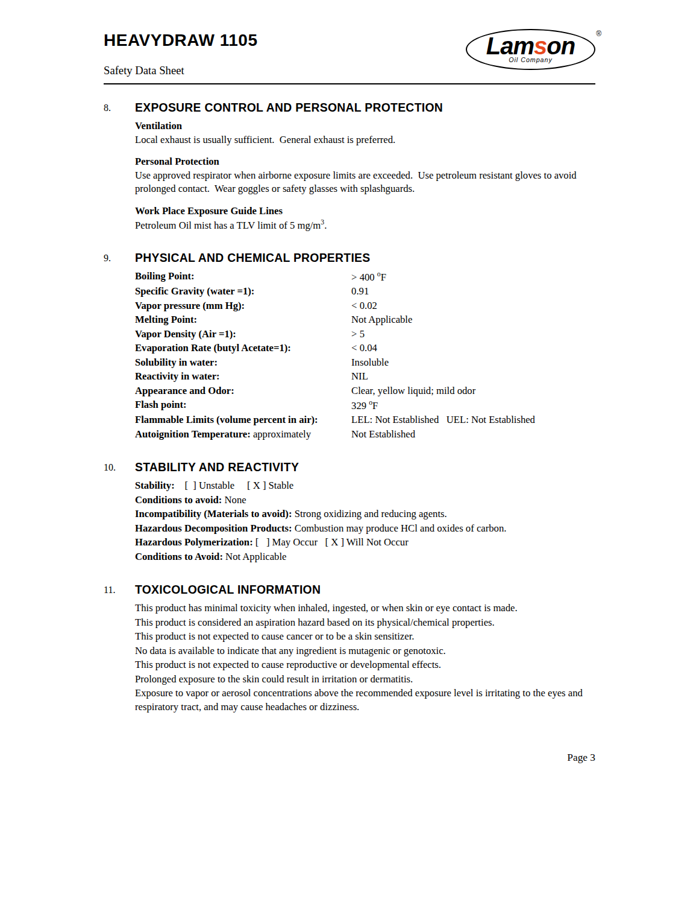®
Lam son
Oil Company
HEAVYDRAW 1105
Safety Data Sheet
8.
EXPOSURE CONTROL AND PERSONAL PROTECTION
Ventilation
Local exhaust is usually sufficient. General exhaust is preferred.
Personal Protection
Use approved respirator when airborne exposure limits are exceeded. Use petroleum resistant gloves to avoid prolonged contact. Wear goggles or safety glasses with splashguards.
Work Place Exposure Guide Lines
Petroleum Oil mist has a TLV limit of 5 mg/m3.
9.
PHYSICAL AND CHEMICAL PROPERTIES
| Boiling Point: | > 400 o F |
| Specific Gravity (water =1): | 0.91 |
| Vapor pressure (mm Hg): | < 0.02 |
| Melting Point: | Not Applicable |
| Vapor Density (Air =1): | > 5 |
| Evaporation Rate (butyl Acetate=1): | < 0.04 |
| Solubility in water: | Insoluble |
| Reactivity in water: | NIL |
| Appearance and Odor: | Clear, yellow liquid; mild odor |
| Flash point: | 329 o F |
| Flammable Limits (volume percent in air): | LEL: Not Established UEL: Not Established |
| Autoignition Temperature: approximately | Not Established |
10.
STABILITY AND REACTIVITY
Stability: [ ] Unstable [ X ] Stable
Conditions to avoid: None
Incompatibility (Materials to avoid): Strong oxidizing and reducing agents.
Hazardous Decomposition Products: Combustion may produce HCl and oxides of carbon.
Hazardous Polymerization: [ ] May Occur [ X ] Will Not Occur
Conditions to Avoid: Not Applicable
11.
TOXICOLOGICAL INFORMATION
This product has minimal toxicity when inhaled, ingested, or when skin or eye contact is made.
This product is considered an aspiration hazard based on its physical/chemical properties.
This product is not expected to cause cancer or to be a skin sensitizer.
No data is available to indicate that any ingredient is mutagenic or genotoxic.
This product is not expected to cause reproductive or developmental effects.
Prolonged exposure to the skin could result in irritation or dermatitis.
Exposure to vapor or aerosol concentrations above the recommended exposure level is irritating to the eyes and respiratory tract, and may cause headaches or dizziness.
Page 3